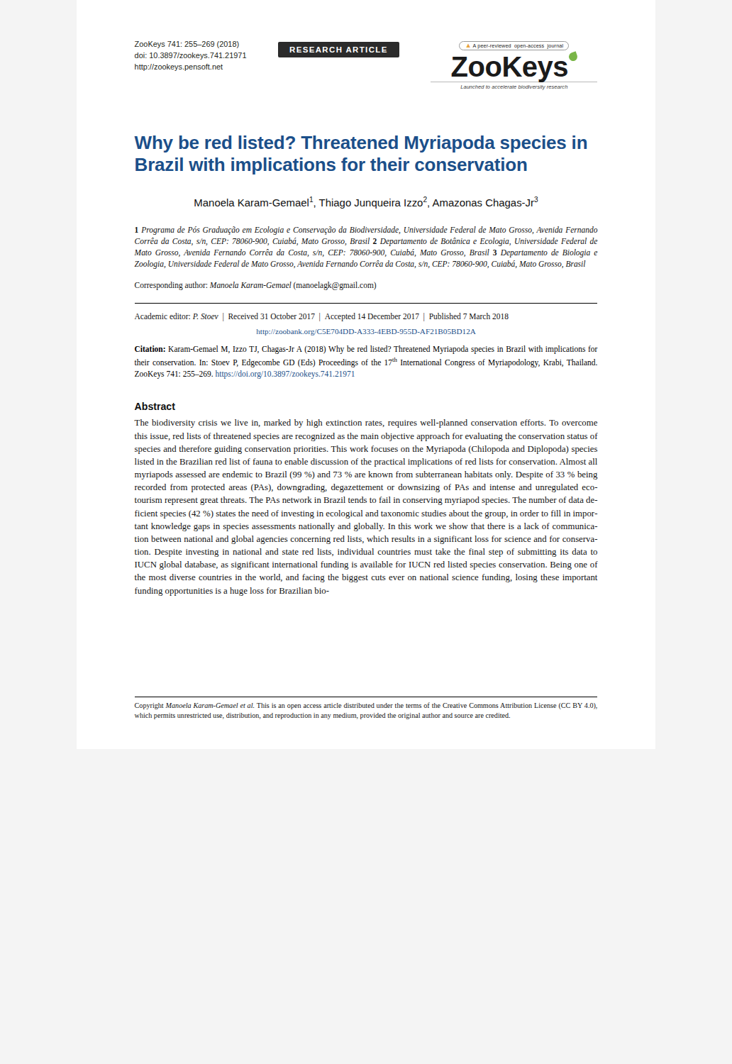ZooKeys 741: 255–269 (2018)
doi: 10.3897/zookeys.741.21971
http://zookeys.pensoft.net
RESEARCH ARTICLE
▲ A peer-reviewed open-access journal
Zoo Keys
Launched to accelerate biodiversity research
Why be red listed? Threatened Myriapoda species in Brazil with implications for their conservation
Manoela Karam-Gemael1, Thiago Junqueira Izzo2, Amazonas Chagas-Jr3
1 Programa de Pós Graduação em Ecologia e Conservação da Biodiversidade, Universidade Federal de Mato Grosso, Avenida Fernando Corrêa da Costa, s/n, CEP: 78060-900, Cuiabá, Mato Grosso, Brasil 2 Departamento de Botânica e Ecologia, Universidade Federal de Mato Grosso, Avenida Fernando Corrêa da Costa, s/n, CEP: 78060-900, Cuiabá, Mato Grosso, Brasil 3 Departamento de Biologia e Zoologia, Universidade Federal de Mato Grosso, Avenida Fernando Corrêa da Costa, s/n, CEP: 78060-900, Cuiabá, Mato Grosso, Brasil
Corresponding author: Manoela Karam-Gemael (manoelagk@gmail.com)
Academic editor: P. Stoev | Received 31 October 2017 | Accepted 14 December 2017 | Published 7 March 2018
http://zoobank.org/C5E704DD-A333-4EBD-955D-AF21B05BD12A
Citation: Karam-Gemael M, Izzo TJ, Chagas-Jr A (2018) Why be red listed? Threatened Myriapoda species in Brazil with implications for their conservation. In: Stoev P, Edgecombe GD (Eds) Proceedings of the 17th International Congress of Myriapodology, Krabi, Thailand. ZooKeys 741: 255–269. https://doi.org/10.3897/zookeys.741.21971
Abstract
The biodiversity crisis we live in, marked by high extinction rates, requires well-planned conservation efforts. To overcome this issue, red lists of threatened species are recognized as the main objective approach for evaluating the conservation status of species and therefore guiding conservation priorities. This work focuses on the Myriapoda (Chilopoda and Diplopoda) species listed in the Brazilian red list of fauna to enable discussion of the practical implications of red lists for conservation. Almost all myriapods assessed are endemic to Brazil (99 %) and 73 % are known from subterranean habitats only. Despite of 33 % being recorded from protected areas (PAs), downgrading, degazettement or downsizing of PAs and intense and unregulated ecotourism represent great threats. The PAs network in Brazil tends to fail in conserving myriapod species. The number of data deficient species (42 %) states the need of investing in ecological and taxonomic studies about the group, in order to fill in important knowledge gaps in species assessments nationally and globally. In this work we show that there is a lack of communication between national and global agencies concerning red lists, which results in a significant loss for science and for conservation. Despite investing in national and state red lists, individual countries must take the final step of submitting its data to IUCN global database, as significant international funding is available for IUCN red listed species conservation. Being one of the most diverse countries in the world, and facing the biggest cuts ever on national science funding, losing these important funding opportunities is a huge loss for Brazilian bio-
Copyright Manoela Karam-Gemael et al. This is an open access article distributed under the terms of the Creative Commons Attribution License (CC BY 4.0), which permits unrestricted use, distribution, and reproduction in any medium, provided the original author and source are credited.